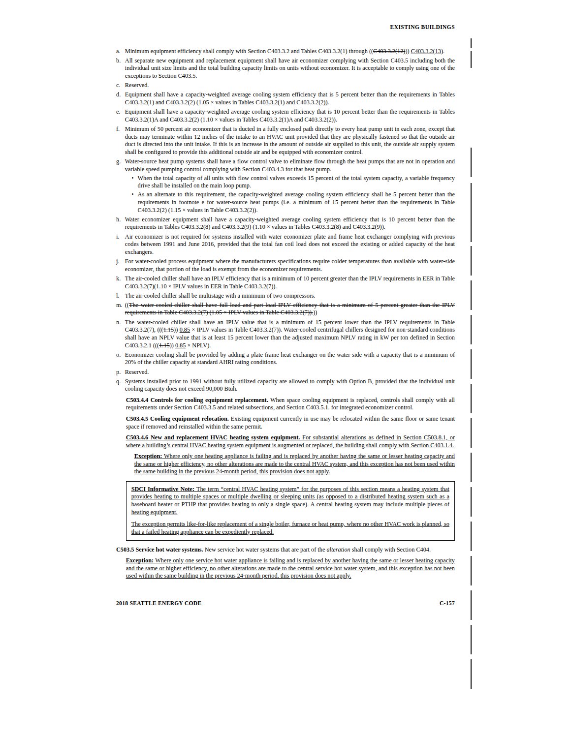EXISTING BUILDINGS
a. Minimum equipment efficiency shall comply with Section C403.3.2 and Tables C403.3.2(1) through ((C403.3.2(12))) C403.3.2(13).
b. All separate new equipment and replacement equipment shall have air economizer complying with Section C403.5 including both the individual unit size limits and the total building capacity limits on units without economizer. It is acceptable to comply using one of the exceptions to Section C403.5.
c. Reserved.
d. Equipment shall have a capacity-weighted average cooling system efficiency that is 5 percent better than the requirements in Tables C403.3.2(1) and C403.3.2(2) (1.05 × values in Tables C403.3.2(1) and C403.3.2(2)).
e. Equipment shall have a capacity-weighted average cooling system efficiency that is 10 percent better than the requirements in Tables C403.3.2(1)A and C403.3.2(2) (1.10 × values in Tables C403.3.2(1)A and C403.3.2(2)).
f. Minimum of 50 percent air economizer that is ducted in a fully enclosed path directly to every heat pump unit in each zone, except that ducts may terminate within 12 inches of the intake to an HVAC unit provided that they are physically fastened so that the outside air duct is directed into the unit intake. If this is an increase in the amount of outside air supplied to this unit, the outside air supply system shall be configured to provide this additional outside air and be equipped with economizer control.
g. Water-source heat pump systems shall have a flow control valve to eliminate flow through the heat pumps that are not in operation and variable speed pumping control complying with Section C403.4.3 for that heat pump.
When the total capacity of all units with flow control valves exceeds 15 percent of the total system capacity, a variable frequency drive shall be installed on the main loop pump.
As an alternate to this requirement, the capacity-weighted average cooling system efficiency shall be 5 percent better than the requirements in footnote e for water-source heat pumps (i.e. a minimum of 15 percent better than the requirements in Table C403.3.2(2) (1.15 × values in Table C403.3.2(2)).
h. Water economizer equipment shall have a capacity-weighted average cooling system efficiency that is 10 percent better than the requirements in Tables C403.3.2(8) and C403.3.2(9) (1.10 × values in Tables C403.3.2(8) and C403.3.2(9)).
i. Air economizer is not required for systems installed with water economizer plate and frame heat exchanger complying with previous codes between 1991 and June 2016, provided that the total fan coil load does not exceed the existing or added capacity of the heat exchangers.
j. For water-cooled process equipment where the manufacturers specifications require colder temperatures than available with water-side economizer, that portion of the load is exempt from the economizer requirements.
k. The air-cooled chiller shall have an IPLV efficiency that is a minimum of 10 percent greater than the IPLV requirements in EER in Table C403.3.2(7)(1.10 × IPLV values in EER in Table C403.3.2(7)).
l. The air-cooled chiller shall be multistage with a minimum of two compressors.
m.((The water-cooled chiller shall have full load and part load IPLV efficiency that is a minimum of 5 percent greater than the IPLV requirements in Table C403.3.2(7) (1.05 × IPLV values in Table C403.3.2(7)).))
n. The water-cooled chiller shall have an IPLV value that is a minimum of 15 percent lower than the IPLV requirements in Table C403.3.2(7), (((1.15)) 0.85 × IPLV values in Table C403.3.2(7)). Water-cooled centrifugal chillers designed for non-standard conditions shall have an NPLV value that is at least 15 percent lower than the adjusted maximum NPLV rating in kW per ton defined in Section C403.3.2.1 (((1.15)) 0.85 × NPLV).
o. Economizer cooling shall be provided by adding a plate-frame heat exchanger on the water-side with a capacity that is a minimum of 20% of the chiller capacity at standard AHRI rating conditions.
p. Reserved.
q. Systems installed prior to 1991 without fully utilized capacity are allowed to comply with Option B, provided that the individual unit cooling capacity does not exceed 90,000 Btuh.
C503.4.4 Controls for cooling equipment replacement. When space cooling equipment is replaced, controls shall comply with all requirements under Section C403.3.5 and related subsections, and Section C403.5.1. for integrated economizer control.
C503.4.5 Cooling equipment relocation. Existing equipment currently in use may be relocated within the same floor or same tenant space if removed and reinstalled within the same permit.
C503.4.6 New and replacement HVAC heating system equipment. For substantial alterations as defined in Section C503.8.1, or where a building’s central HVAC heating system equipment is augmented or replaced, the building shall comply with Section C403.1.4.
Exception: Where only one heating appliance is failing and is replaced by another having the same or lesser heating capacity and the same or higher efficiency, no other alterations are made to the central HVAC system, and this exception has not been used within the same building in the previous 24-month period, this provision does not apply.
SDCI Informative Note: The term “central HVAC heating system” for the purposes of this section means a heating system that provides heating to multiple spaces or multiple dwelling or sleeping units (as opposed to a distributed heating system such as a baseboard heater or PTHP that provides heating to only a single space). A central heating system may include multiple pieces of heating equipment.
The exception permits like-for-like replacement of a single boiler, furnace or heat pump, where no other HVAC work is planned, so that a failed heating appliance can be expediently replaced.
C503.5 Service hot water systems. New service hot water systems that are part of the alteration shall comply with Section C404.
Exception: Where only one service hot water appliance is failing and is replaced by another having the same or lesser heating capacity and the same or higher efficiency, no other alterations are made to the central service hot water system, and this exception has not been used within the same building in the previous 24-month period, this provision does not apply.
2018 SEATTLE ENERGY CODE C-157